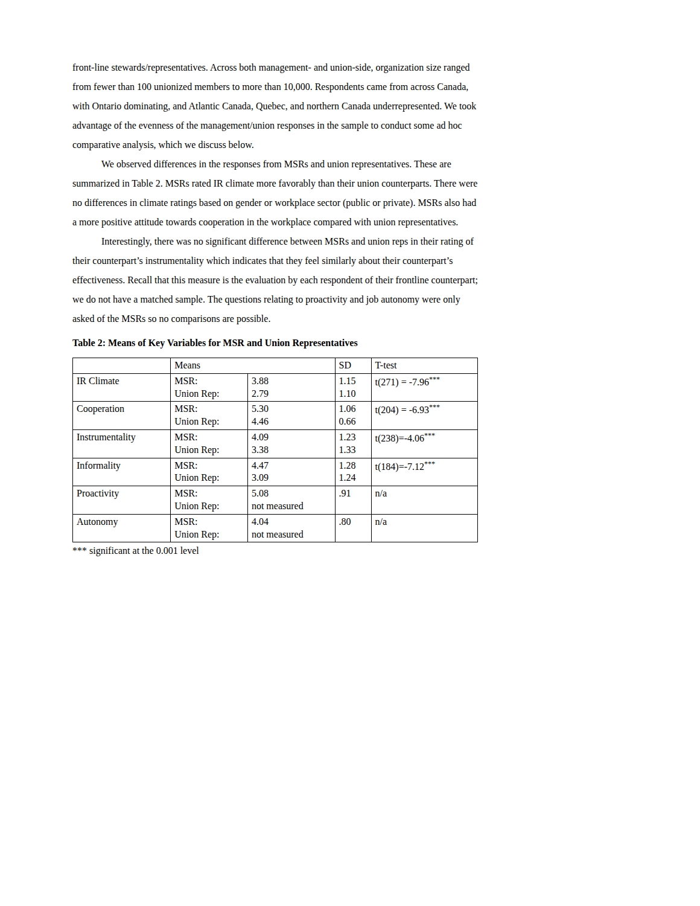front-line stewards/representatives. Across both management- and union-side, organization size ranged from fewer than 100 unionized members to more than 10,000. Respondents came from across Canada, with Ontario dominating, and Atlantic Canada, Quebec, and northern Canada underrepresented. We took advantage of the evenness of the management/union responses in the sample to conduct some ad hoc comparative analysis, which we discuss below.
We observed differences in the responses from MSRs and union representatives. These are summarized in Table 2. MSRs rated IR climate more favorably than their union counterparts. There were no differences in climate ratings based on gender or workplace sector (public or private). MSRs also had a more positive attitude towards cooperation in the workplace compared with union representatives.
Interestingly, there was no significant difference between MSRs and union reps in their rating of their counterpart’s instrumentality which indicates that they feel similarly about their counterpart’s effectiveness. Recall that this measure is the evaluation by each respondent of their frontline counterpart; we do not have a matched sample. The questions relating to proactivity and job autonomy were only asked of the MSRs so no comparisons are possible.
Table 2: Means of Key Variables for MSR and Union Representatives
| | Means | SD | T-test |
| IR Climate | MSR: Union Rep: | 3.88 2.79 | 1.15 1.10 | t(271) = -7.96 *** |
| Cooperation | MSR: Union Rep: | 5.30 4.46 | 1.06 0.66 | t(204) = -6.93 *** |
| Instrumentality | MSR: Union Rep: | 4.09 3.38 | 1.23 1.33 | t(238)=-4.06 *** |
| Informality | MSR: Union Rep: | 4.47 3.09 | 1.28 1.24 | t(184)=-7.12 *** |
| Proactivity | MSR: Union Rep: | 5.08 not measured | .91 | n/a |
| Autonomy | MSR: Union Rep: | 4.04 not measured | .80 | n/a |
*** significant at the 0.001 level